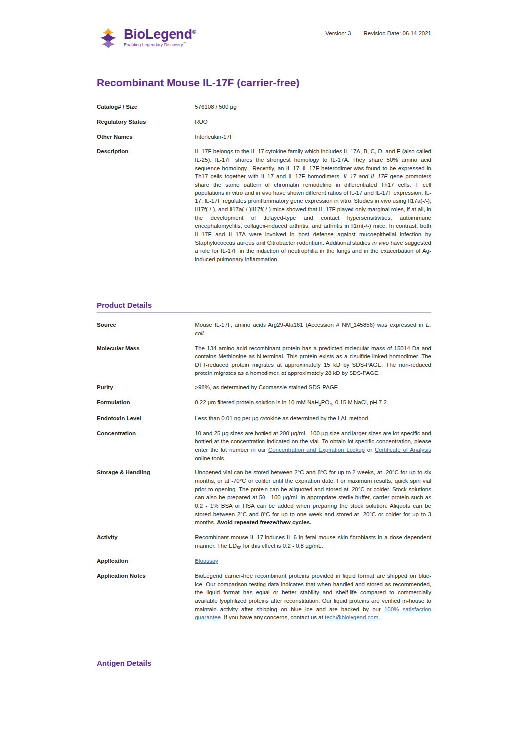BioLegend®
Enabling Legendary Discovery™
Version: 3Revision Date: 06.14.2021
Recombinant Mouse IL-17F (carrier-free)
| Catalog# / Size | 576108 / 500 µg |
| Regulatory Status | RUO |
| Other Names | Interleukin-17F |
| Description | IL-17F belongs to the IL-17 cytokine family which includes IL-17A, B, C, D, and E (also called IL-25). IL-17F shares the strongest homology to IL-17A. They share 50% amino acid sequence homology. Recently, an IL-17–IL-17F heterodimer was found to be expressed in Th17 cells together with IL-17 and IL-17F homodimers. IL-17 and IL-17F gene promoters share the same pattern of chromatin remodeling in differentiated Th17 cells. T cell populations in vitro and in vivo have shown different ratios of IL-17 and IL-17F expression. IL-17, IL-17F regulates proinflammatory gene expression in vitro. Studies in vivo using Il17a(-/-), Il17f(-/-), and Il17a(-/-)Il17f(-/-) mice showed that IL-17F played only marginal roles, if at all, in the development of delayed-type and contact hypersensitivities, autoimmune encephalomyelitis, collagen-induced arthritis, and arthritis in Il1rn(-/-) mice. In contrast, both IL-17F and IL-17A were involved in host defense against mucoepithelial infection by Staphylococcus aureus and Citrobacter rodentium. Additional studies in vivo have suggested a role for IL-17F in the induction of neutrophilia in the lungs and in the exacerbation of Ag-induced pulmonary inflammation. |
Product Details
| Source | Mouse IL-17F, amino acids Arg29-Ala161 (Accession # NM_145856) was expressed in E. coli . |
| Molecular Mass | The 134 amino acid recombinant protein has a predicted molecular mass of 15014 Da and contains Methionine as N-terminal. This protein exists as a disulfide-linked homodimer. The DTT-reduced protein migrates at approximately 15 kD by SDS-PAGE. The non-reduced protein migrates as a homodimer, at approximately 28 kD by SDS-PAGE. |
| Purity | >98%, as determined by Coomassie stained SDS-PAGE. |
| Formulation | 0.22 µm filtered protein solution is in 10 mM NaH 2 PO 4 , 0.15 M NaCl, pH 7.2. |
| Endotoxin Level | Less than 0.01 ng per µg cytokine as determined by the LAL method. |
| Concentration | 10 and 25 µg sizes are bottled at 200 µg/mL. 100 µg size and larger sizes are lot-specific and bottled at the concentration indicated on the vial. To obtain lot-specific concentration, please enter the lot number in our Concentration and Expiration Lookup or Certificate of Analysis online tools. |
| Storage & Handling | Unopened vial can be stored between 2°C and 8°C for up to 2 weeks, at -20°C for up to six months, or at -70°C or colder until the expiration date. For maximum results, quick spin vial prior to opening. The protein can be aliquoted and stored at -20°C or colder. Stock solutions can also be prepared at 50 - 100 µg/mL in appropriate sterile buffer, carrier protein such as 0.2 - 1% BSA or HSA can be added when preparing the stock solution. Aliquots can be stored between 2°C and 8°C for up to one week and stored at -20°C or colder for up to 3 months. Avoid repeated freeze/thaw cycles. |
| Activity | Recombinant mouse IL-17 induces IL-6 in fetal mouse skin fibroblasts in a dose-dependent manner. The ED 50 for this effect is 0.2 - 0.8 µg/mL. |
| Application | Bioassay |
| Application Notes | BioLegend carrier-free recombinant proteins provided in liquid format are shipped on blue-ice. Our comparison testing data indicates that when handled and stored as recommended, the liquid format has equal or better stability and shelf-life compared to commercially available lyophilized proteins after reconstitution. Our liquid proteins are verified in-house to maintain activity after shipping on blue ice and are backed by our 100% satisfaction guarantee . If you have any concerns, contact us at tech@biolegend.com . |
Antigen Details